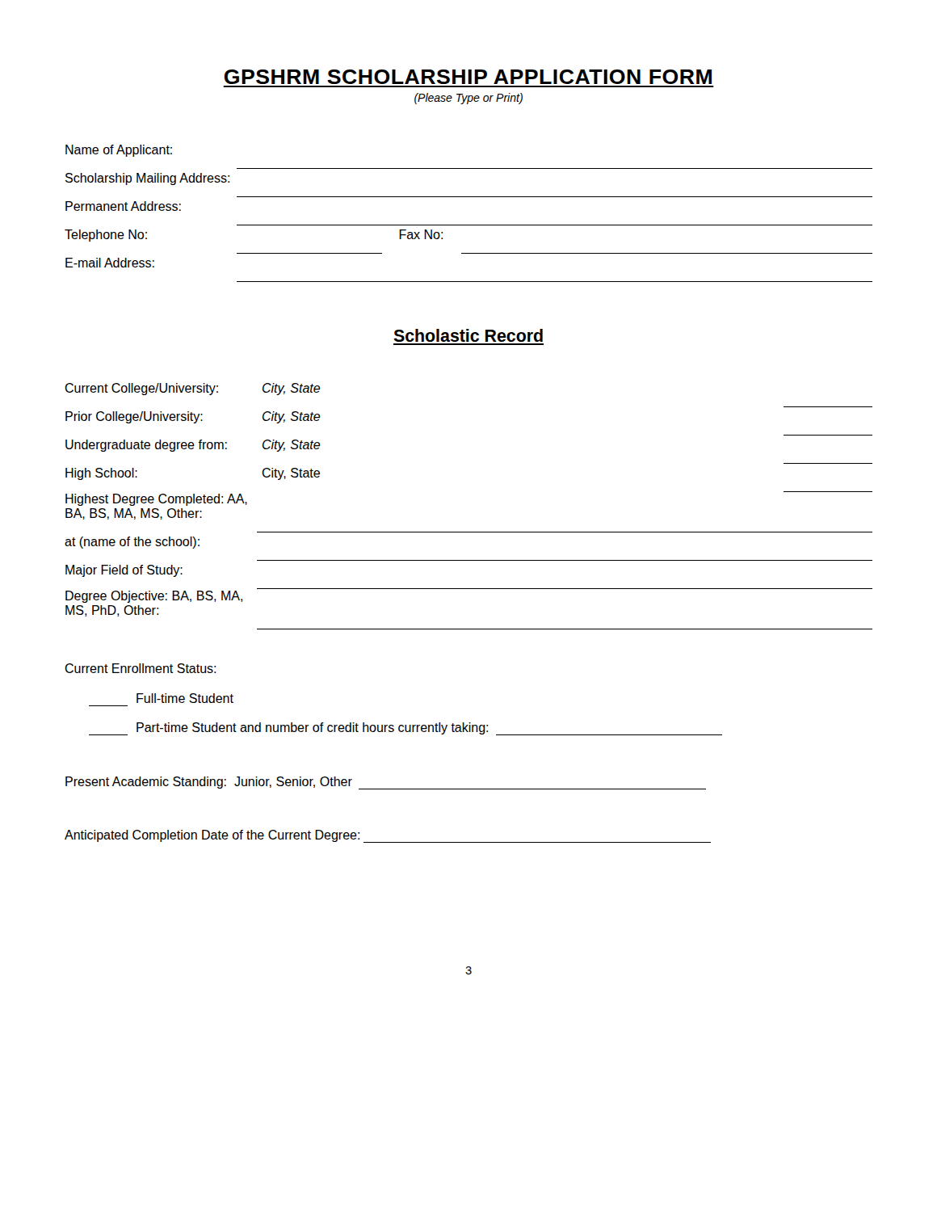GPSHRM SCHOLARSHIP APPLICATION FORM
(Please Type or Print)
| Name of Applicant: | |
| Scholarship Mailing Address: | |
| Permanent Address: | |
| Telephone No: | | Fax No: | |
| E-mail Address: | |
Scholastic Record
| Current College/University: | | City, State | |
| Prior College/University: | | City, State | |
| Undergraduate degree from: | | City, State | |
| High School: | | City, State | |
| Highest Degree Completed: AA, BA, BS, MA, MS, Other: | |
| at (name of the school): | |
| Major Field of Study: | |
| Degree Objective: BA, BS, MA, MS, PhD, Other: | |
Current Enrollment Status:
Full-time Student
Part-time Student and number of credit hours currently taking:
Present Academic Standing: Junior, Senior, Other
Anticipated Completion Date of the Current Degree:
3